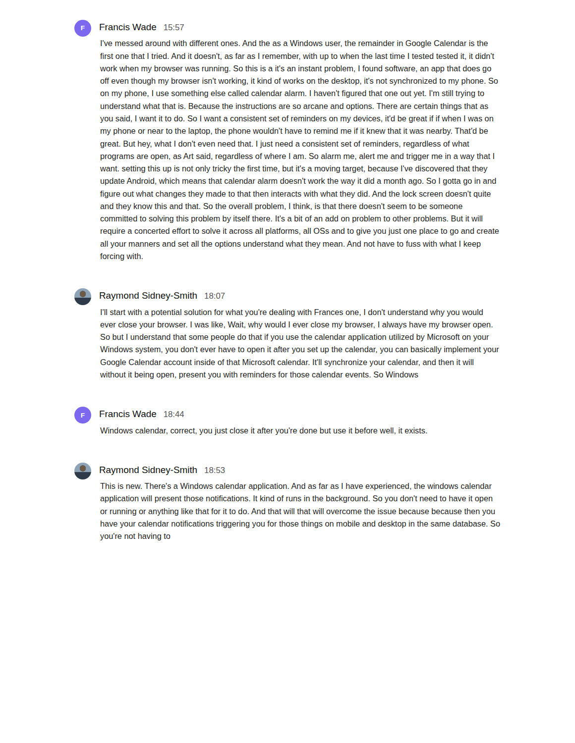F
Francis Wade 15:57
I've messed around with different ones. And the as a Windows user, the remainder in Google Calendar is the first one that I tried. And it doesn't, as far as I remember, with up to when the last time I tested tested it, it didn't work when my browser was running. So this is a it's an instant problem, I found software, an app that does go off even though my browser isn't working, it kind of works on the desktop, it's not synchronized to my phone. So on my phone, I use something else called calendar alarm. I haven't figured that one out yet. I'm still trying to understand what that is. Because the instructions are so arcane and options. There are certain things that as you said, I want it to do. So I want a consistent set of reminders on my devices, it'd be great if if when I was on my phone or near to the laptop, the phone wouldn't have to remind me if it knew that it was nearby. That'd be great. But hey, what I don't even need that. I just need a consistent set of reminders, regardless of what programs are open, as Art said, regardless of where I am. So alarm me, alert me and trigger me in a way that I want. setting this up is not only tricky the first time, but it's a moving target, because I've discovered that they update Android, which means that calendar alarm doesn't work the way it did a month ago. So I gotta go in and figure out what changes they made to that then interacts with what they did. And the lock screen doesn't quite and they know this and that. So the overall problem, I think, is that there doesn't seem to be someone committed to solving this problem by itself there. It's a bit of an add on problem to other problems. But it will require a concerted effort to solve it across all platforms, all OSs and to give you just one place to go and create all your manners and set all the options understand what they mean. And not have to fuss with what I keep forcing with.
Raymond Sidney-Smith 18:07
I'll start with a potential solution for what you're dealing with Frances one, I don't understand why you would ever close your browser. I was like, Wait, why would I ever close my browser, I always have my browser open. So but I understand that some people do that if you use the calendar application utilized by Microsoft on your Windows system, you don't ever have to open it after you set up the calendar, you can basically implement your Google Calendar account inside of that Microsoft calendar. It'll synchronize your calendar, and then it will without it being open, present you with reminders for those calendar events. So Windows
F
Francis Wade 18:44
Windows calendar, correct, you just close it after you're done but use it before well, it exists.
Raymond Sidney-Smith 18:53
This is new. There's a Windows calendar application. And as far as I have experienced, the windows calendar application will present those notifications. It kind of runs in the background. So you don't need to have it open or running or anything like that for it to do. And that will that will overcome the issue because because then you have your calendar notifications triggering you for those things on mobile and desktop in the same database. So you're not having to